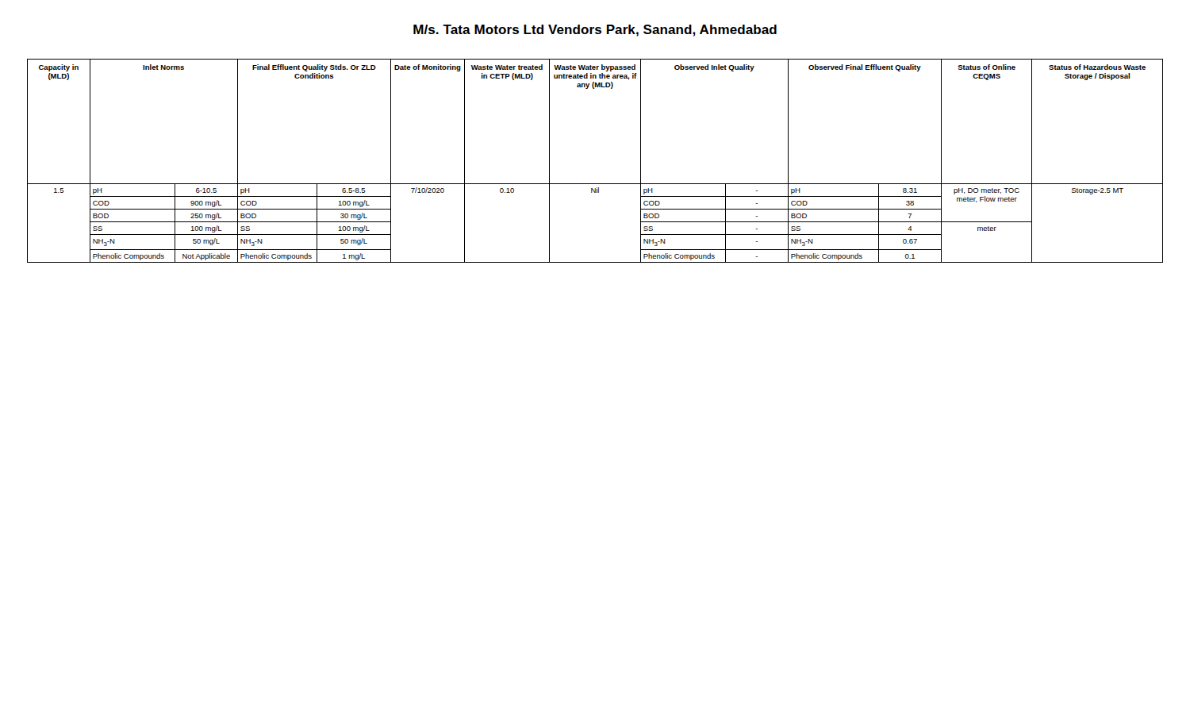M/s. Tata Motors Ltd Vendors Park, Sanand, Ahmedabad
| Capacity in (MLD) | Inlet Norms | Final Effluent Quality Stds. Or ZLD Conditions | Date of Monitoring | Waste Water treated in CETP (MLD) | Waste Water bypassed untreated in the area, if any (MLD) | Observed Inlet Quality | Observed Final Effluent Quality | Status of Online CEQMS | Status of Hazardous Waste Storage / Disposal |
| --- | --- | --- | --- | --- | --- | --- | --- | --- | --- |
| 1.5 | pH | 6-10.5 | pH | 6.5-8.5 | 7/10/2020 | 0.10 | Nil | pH | - | pH | 8.31 | pH, DO meter, TOC meter, Flow meter | Storage-2.5 MT |
| COD | 900 mg/L | COD | 100 mg/L | COD | - | COD | 38 |
| BOD | 250 mg/L | BOD | 30 mg/L | BOD | - | BOD | 7 |
| SS | 100 mg/L | SS | 100 mg/L | SS | - | SS | 4 | meter |
| NH 3 -N | 50 mg/L | NH 3 -N | 50 mg/L | NH 3 -N | - | NH 3 -N | 0.67 |
| Phenolic Compounds | Not Applicable | Phenolic Compounds | 1 mg/L | Phenolic Compounds | - | Phenolic Compounds | 0.1 |